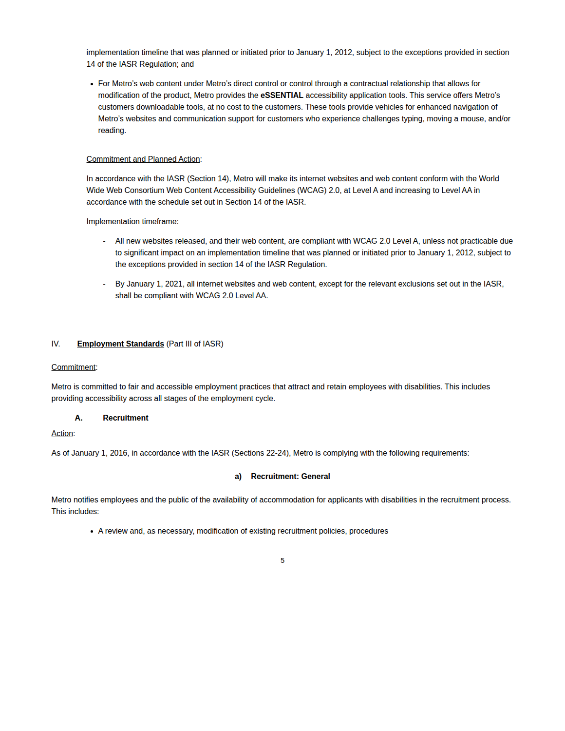implementation timeline that was planned or initiated prior to January 1, 2012, subject to the exceptions provided in section 14 of the IASR Regulation; and
For Metro’s web content under Metro’s direct control or control through a contractual relationship that allows for modification of the product, Metro provides the eSSENTIAL accessibility application tools. This service offers Metro’s customers downloadable tools, at no cost to the customers. These tools provide vehicles for enhanced navigation of Metro’s websites and communication support for customers who experience challenges typing, moving a mouse, and/or reading.
Commitment and Planned Action:
In accordance with the IASR (Section 14), Metro will make its internet websites and web content conform with the World Wide Web Consortium Web Content Accessibility Guidelines (WCAG) 2.0, at Level A and increasing to Level AA in accordance with the schedule set out in Section 14 of the IASR.
Implementation timeframe:
All new websites released, and their web content, are compliant with WCAG 2.0 Level A, unless not practicable due to significant impact on an implementation timeline that was planned or initiated prior to January 1, 2012, subject to the exceptions provided in section 14 of the IASR Regulation.
By January 1, 2021, all internet websites and web content, except for the relevant exclusions set out in the IASR, shall be compliant with WCAG 2.0 Level AA.
IV. Employment Standards (Part III of IASR)
Commitment:
Metro is committed to fair and accessible employment practices that attract and retain employees with disabilities. This includes providing accessibility across all stages of the employment cycle.
A. Recruitment
Action:
As of January 1, 2016, in accordance with the IASR (Sections 22-24), Metro is complying with the following requirements:
a) Recruitment: General
Metro notifies employees and the public of the availability of accommodation for applicants with disabilities in the recruitment process. This includes:
A review and, as necessary, modification of existing recruitment policies, procedures
5